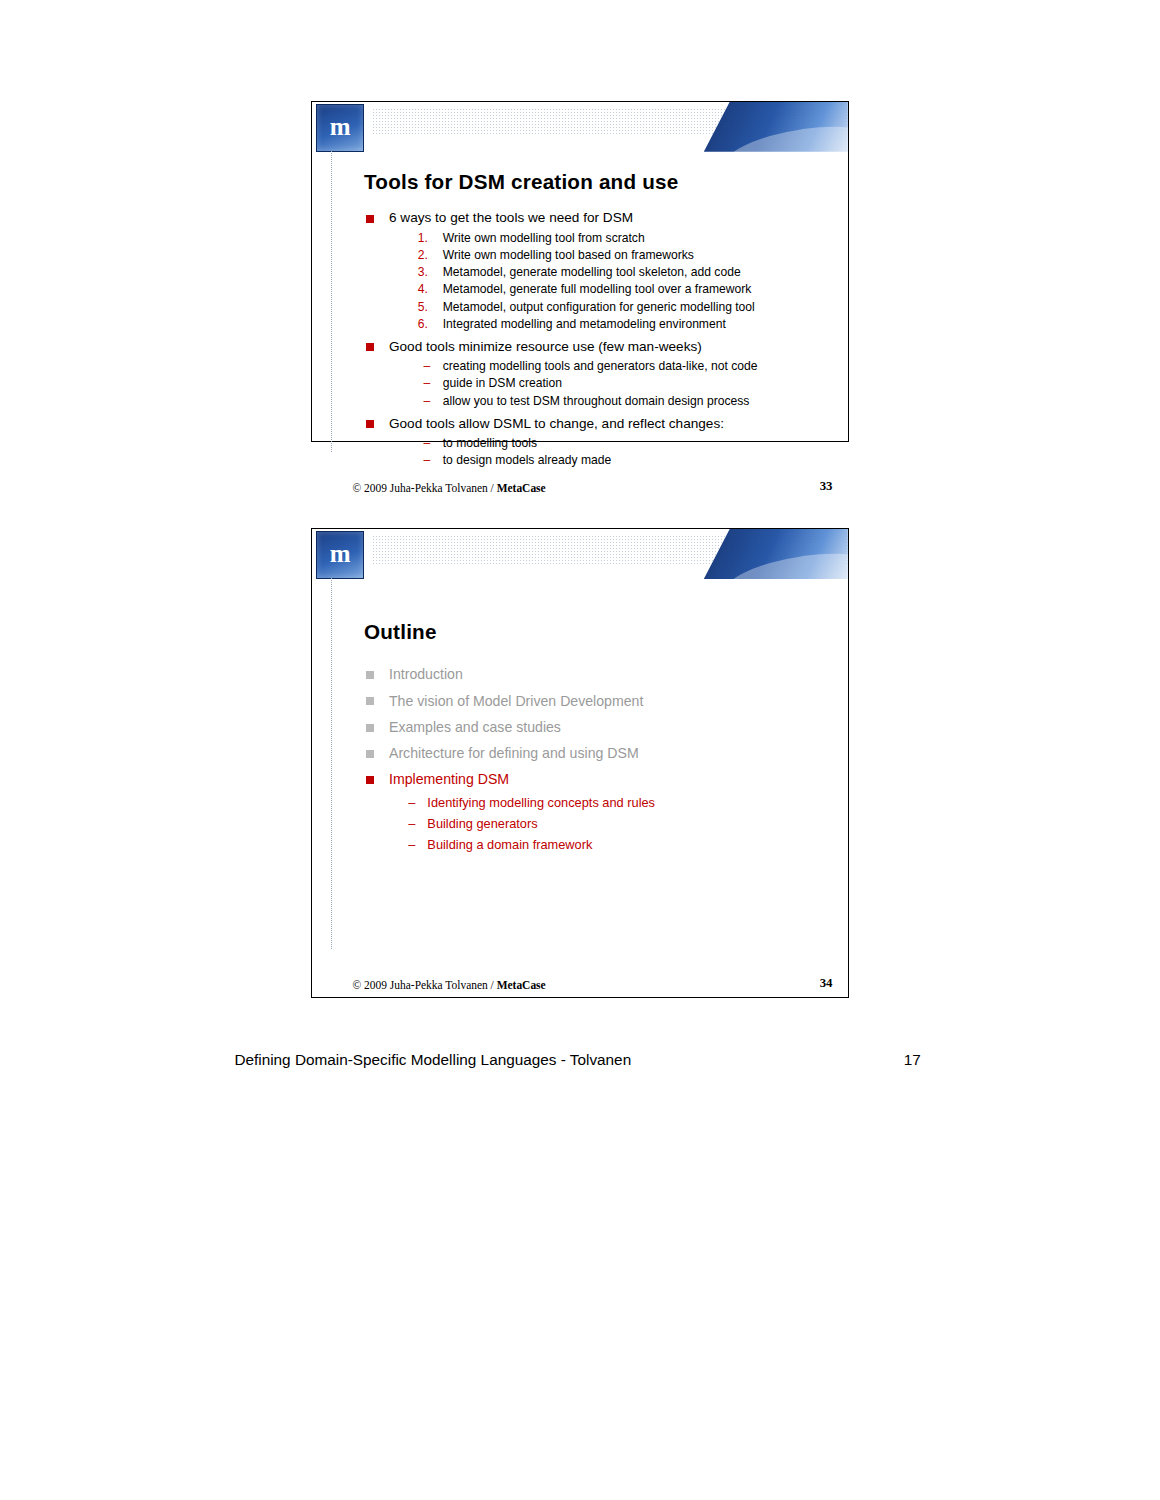m
Tools for DSM creation and use
6 ways to get the tools we need for DSM
Write own modelling tool from scratch
Write own modelling tool based on frameworks
Metamodel, generate modelling tool skeleton, add code
Metamodel, generate full modelling tool over a framework
Metamodel, output configuration for generic modelling tool
Integrated modelling and metamodeling environment
Good tools minimize resource use (few man-weeks)
creating modelling tools and generators data-like, not code
guide in DSM creation
allow you to test DSM throughout domain design process
Good tools allow DSML to change, and reflect changes:
to modelling tools
to design models already made
© 2009 Juha-Pekka Tolvanen / MetaCase 33
m
Outline
Introduction
The vision of Model Driven Development
Examples and case studies
Architecture for defining and using DSM
Implementing DSM
Identifying modelling concepts and rules
Building generators
Building a domain framework
© 2009 Juha-Pekka Tolvanen / MetaCase 34
Defining Domain-Specific Modelling Languages - Tolvanen 17